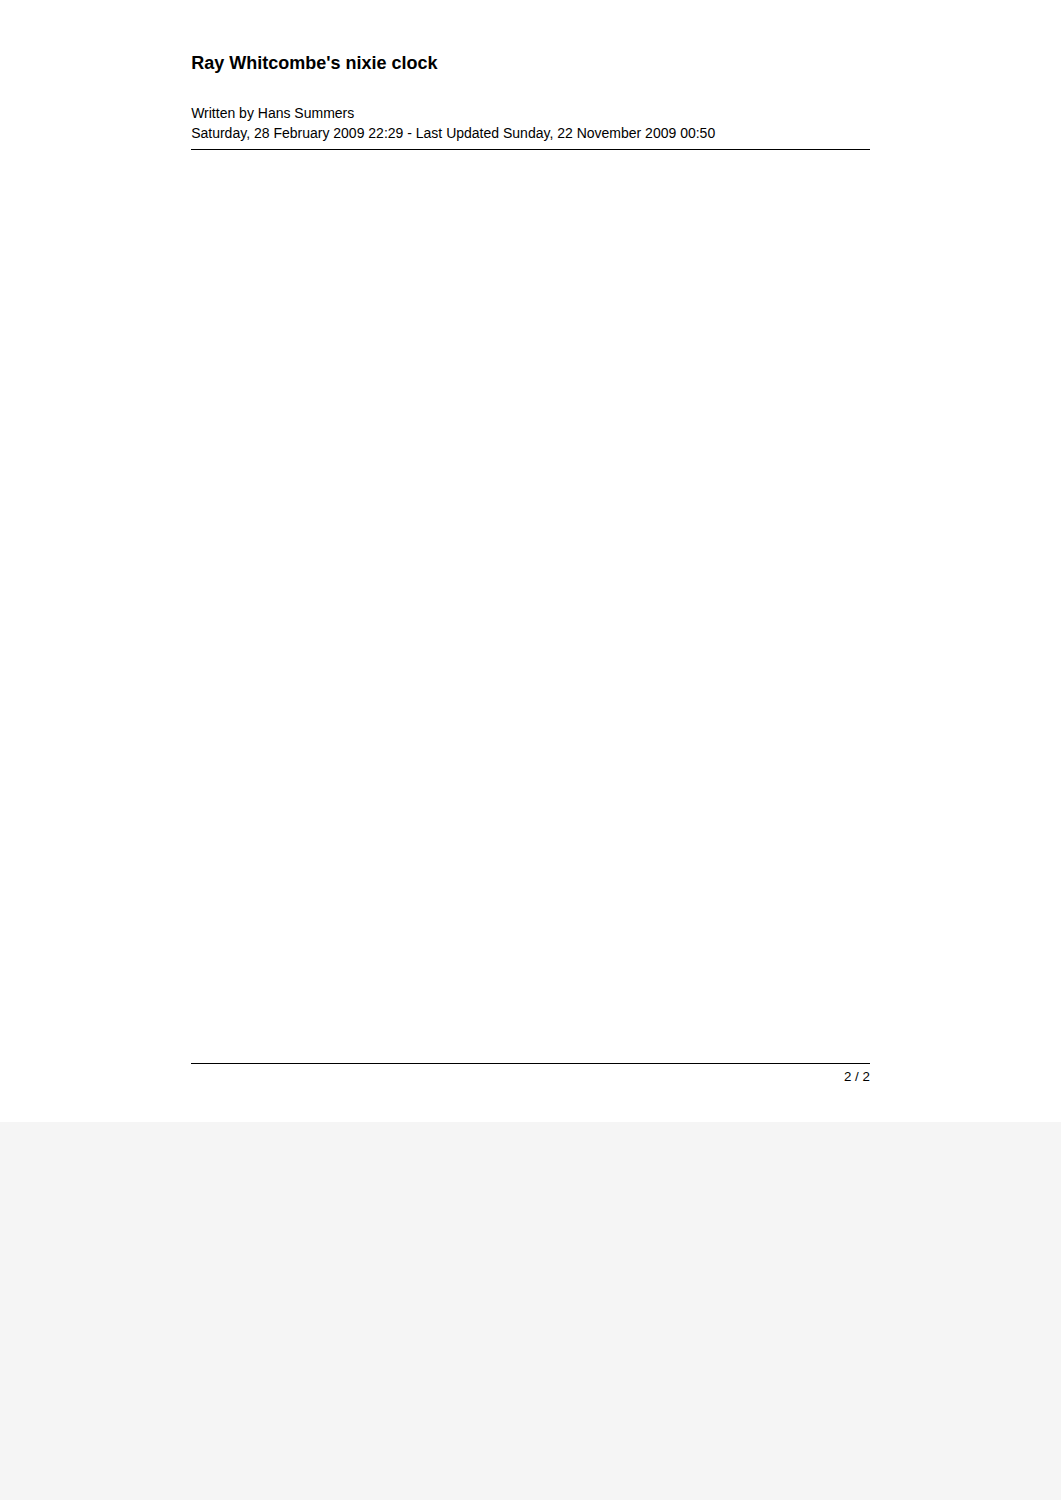Ray Whitcombe's nixie clock
Written by Hans Summers
Saturday, 28 February 2009 22:29 - Last Updated Sunday, 22 November 2009 00:50
2 / 2